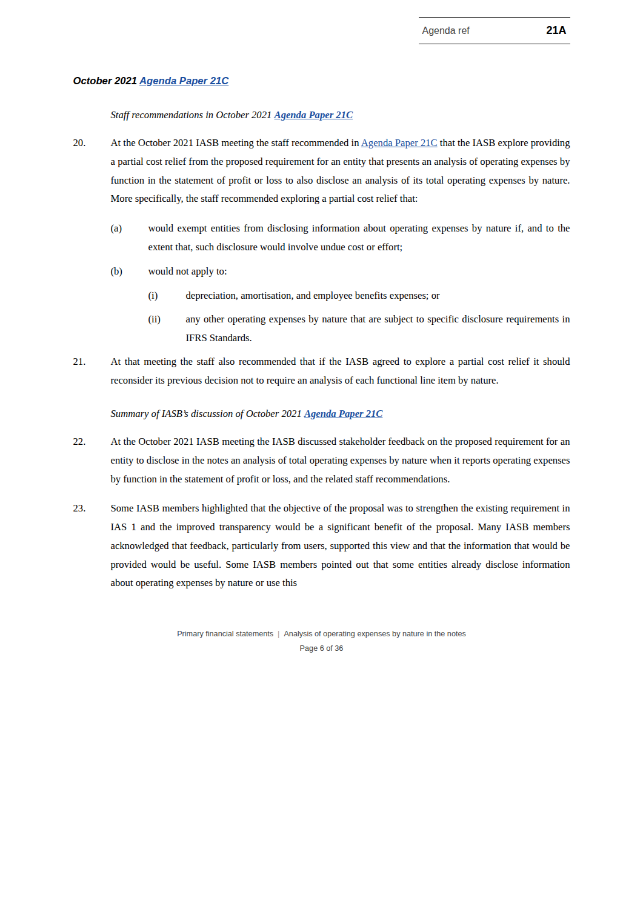Agenda ref 21A
October 2021 Agenda Paper 21C
Staff recommendations in October 2021 Agenda Paper 21C
20.
At the October 2021 IASB meeting the staff recommended in Agenda Paper 21C that the IASB explore providing a partial cost relief from the proposed requirement for an entity that presents an analysis of operating expenses by function in the statement of profit or loss to also disclose an analysis of its total operating expenses by nature. More specifically, the staff recommended exploring a partial cost relief that:
(a)
would exempt entities from disclosing information about operating expenses by nature if, and to the extent that, such disclosure would involve undue cost or effort;
(b)
would not apply to:
(i)
depreciation, amortisation, and employee benefits expenses; or
(ii)
any other operating expenses by nature that are subject to specific disclosure requirements in IFRS Standards.
21.
At that meeting the staff also recommended that if the IASB agreed to explore a partial cost relief it should reconsider its previous decision not to require an analysis of each functional line item by nature.
Summary of IASB’s discussion of October 2021 Agenda Paper 21C
22.
At the October 2021 IASB meeting the IASB discussed stakeholder feedback on the proposed requirement for an entity to disclose in the notes an analysis of total operating expenses by nature when it reports operating expenses by function in the statement of profit or loss, and the related staff recommendations.
23.
Some IASB members highlighted that the objective of the proposal was to strengthen the existing requirement in IAS 1 and the improved transparency would be a significant benefit of the proposal. Many IASB members acknowledged that feedback, particularly from users, supported this view and that the information that would be provided would be useful. Some IASB members pointed out that some entities already disclose information about operating expenses by nature or use this
Primary financial statements|Analysis of operating expenses by nature in the notes
Page 6 of 36